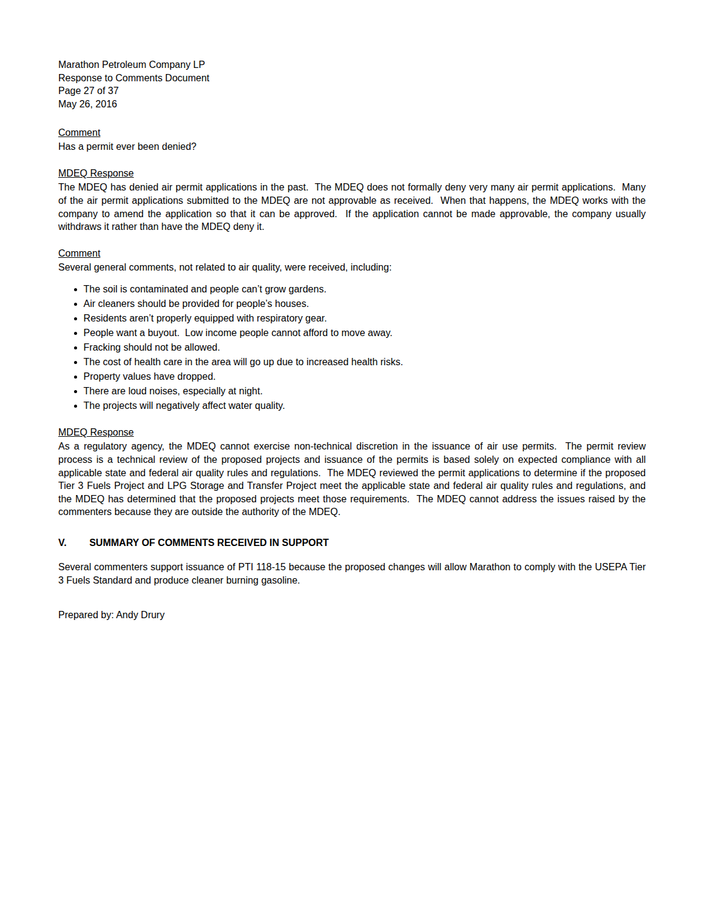Marathon Petroleum Company LP
Response to Comments Document
Page 27 of 37
May 26, 2016
Comment
Has a permit ever been denied?
MDEQ Response
The MDEQ has denied air permit applications in the past. The MDEQ does not formally deny very many air permit applications. Many of the air permit applications submitted to the MDEQ are not approvable as received. When that happens, the MDEQ works with the company to amend the application so that it can be approved. If the application cannot be made approvable, the company usually withdraws it rather than have the MDEQ deny it.
Comment
Several general comments, not related to air quality, were received, including:
The soil is contaminated and people can’t grow gardens.
Air cleaners should be provided for people’s houses.
Residents aren’t properly equipped with respiratory gear.
People want a buyout. Low income people cannot afford to move away.
Fracking should not be allowed.
The cost of health care in the area will go up due to increased health risks.
Property values have dropped.
There are loud noises, especially at night.
The projects will negatively affect water quality.
MDEQ Response
As a regulatory agency, the MDEQ cannot exercise non-technical discretion in the issuance of air use permits. The permit review process is a technical review of the proposed projects and issuance of the permits is based solely on expected compliance with all applicable state and federal air quality rules and regulations. The MDEQ reviewed the permit applications to determine if the proposed Tier 3 Fuels Project and LPG Storage and Transfer Project meet the applicable state and federal air quality rules and regulations, and the MDEQ has determined that the proposed projects meet those requirements. The MDEQ cannot address the issues raised by the commenters because they are outside the authority of the MDEQ.
V. SUMMARY OF COMMENTS RECEIVED IN SUPPORT
Several commenters support issuance of PTI 118-15 because the proposed changes will allow Marathon to comply with the USEPA Tier 3 Fuels Standard and produce cleaner burning gasoline.
Prepared by: Andy Drury